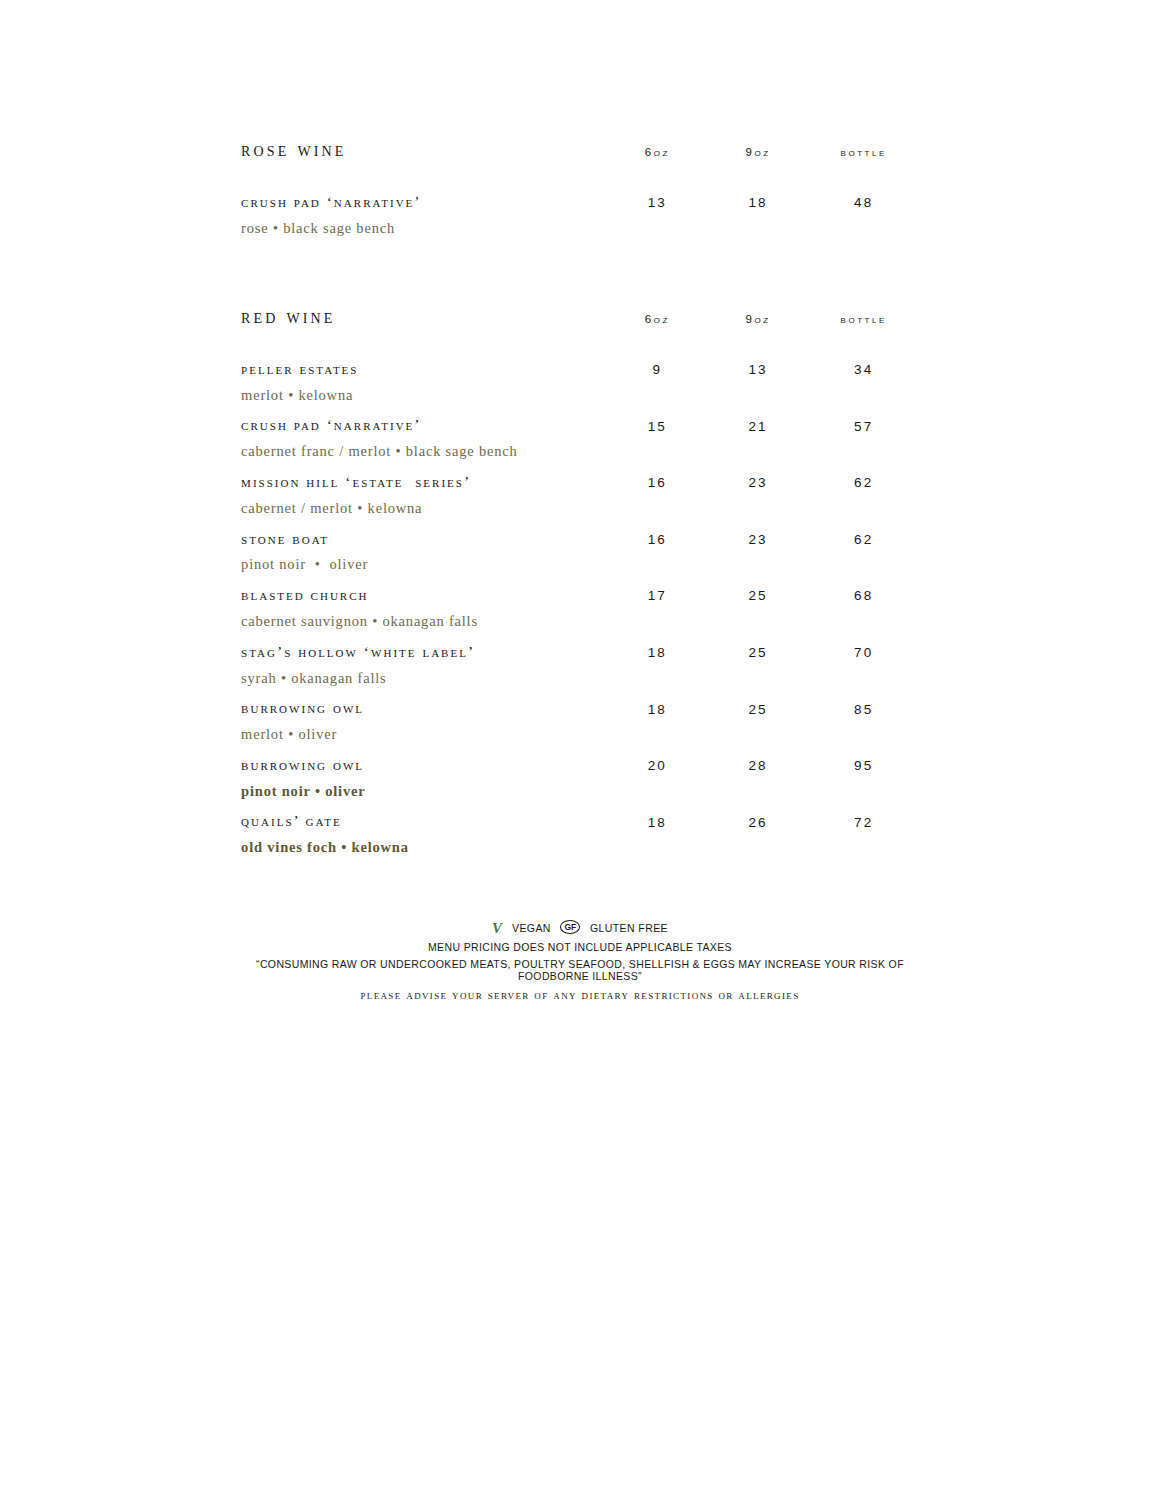Rose Wine
6oz
9oz
Bottle
Crush Pad ‘Narrative’
rose • black sage bench
13
18
48
Red Wine
6oz
9oz
Bottle
Peller Estates
merlot • kelowna
9
13
34
Crush Pad ‘Narrative’
cabernet franc / merlot • black sage bench
15
21
57
Mission Hill ‘Estate Series’
cabernet / merlot • kelowna
16
23
62
Stone Boat
pinot noir • oliver
16
23
62
Blasted Church
cabernet sauvignon • okanagan falls
17
25
68
Stag’s Hollow ‘White Label’
syrah • okanagan falls
18
25
70
Burrowing Owl
merlot • oliver
18
25
85
Burrowing Owl
pinot noir • oliver
20
28
95
Quails’ Gate
old vines foch • kelowna
18
26
72
VVegan GF Gluten Free
Menu pricing does not include applicable taxes
“Consuming raw or undercooked meats, poultry seafood, shellfish & eggs may increase your risk of foodborne illness”
Please advise your server of any dietary restrictions or allergies